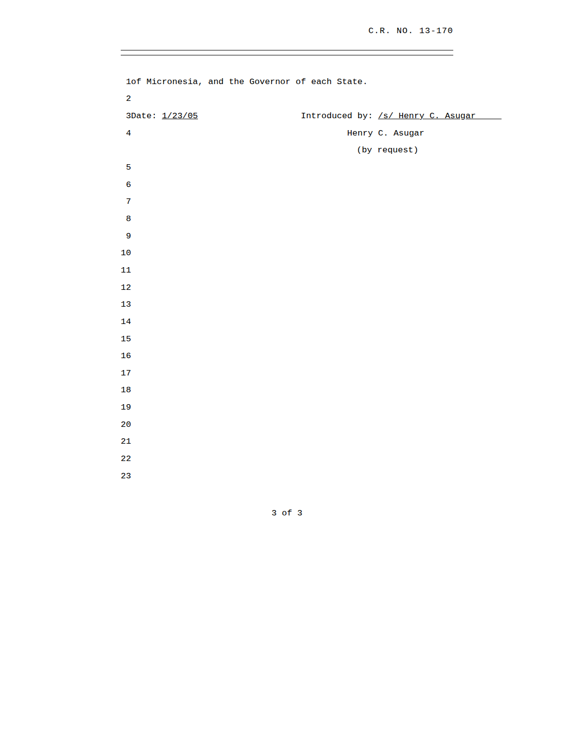C.R. NO. 13-170
| 1 | of Micronesia, and the Governor of each State. |
| 2 | |
| 3 | Date: 1/23/05 Introduced by: /s/ Henry C. Asugar |
| 4 | Henry C. Asugar (by request) |
| 5 | |
| 6 | |
| 7 | |
| 8 | |
| 9 | |
| 10 | |
| 11 | |
| 12 | |
| 13 | |
| 14 | |
| 15 | |
| 16 | |
| 17 | |
| 18 | |
| 19 | |
| 20 | |
| 21 | |
| 22 | |
| 23 | |
3 of 3